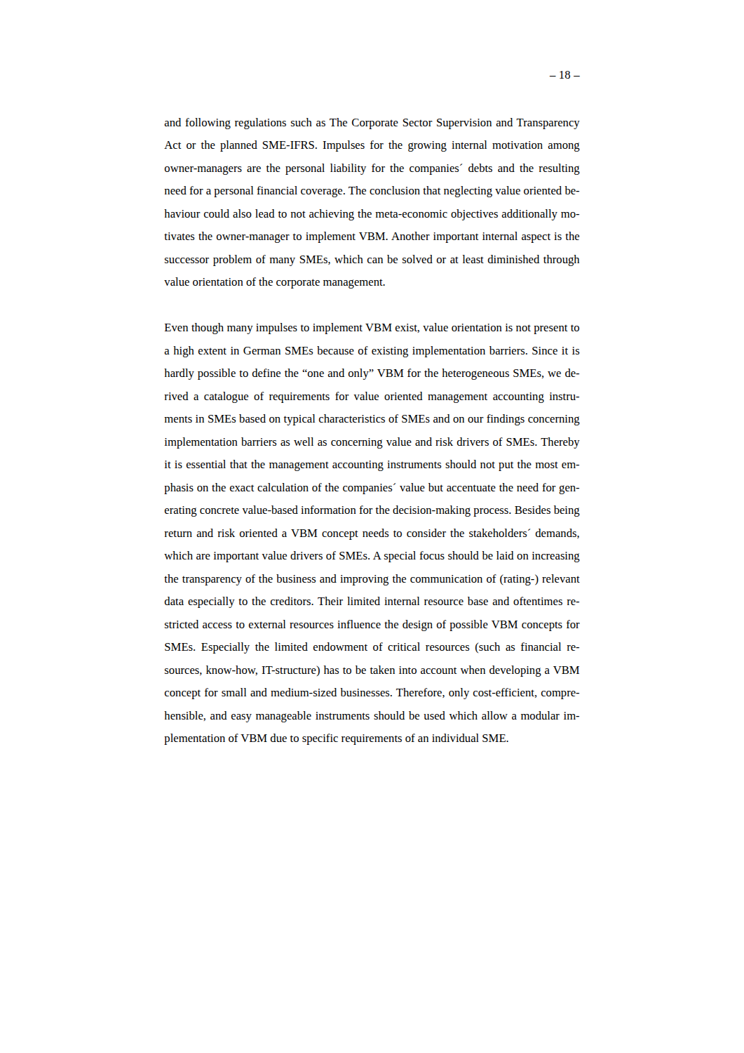– 18 –
and following regulations such as The Corporate Sector Supervision and Transparency Act or the planned SME-IFRS. Impulses for the growing internal motivation among owner-managers are the personal liability for the companies´ debts and the resulting need for a personal financial coverage. The conclusion that neglecting value oriented behaviour could also lead to not achieving the meta-economic objectives additionally motivates the owner-manager to implement VBM. Another important internal aspect is the successor problem of many SMEs, which can be solved or at least diminished through value orientation of the corporate management.
Even though many impulses to implement VBM exist, value orientation is not present to a high extent in German SMEs because of existing implementation barriers. Since it is hardly possible to define the “one and only” VBM for the heterogeneous SMEs, we derived a catalogue of requirements for value oriented management accounting instruments in SMEs based on typical characteristics of SMEs and on our findings concerning implementation barriers as well as concerning value and risk drivers of SMEs. Thereby it is essential that the management accounting instruments should not put the most emphasis on the exact calculation of the companies´ value but accentuate the need for generating concrete value-based information for the decision-making process. Besides being return and risk oriented a VBM concept needs to consider the stakeholders´ demands, which are important value drivers of SMEs. A special focus should be laid on increasing the transparency of the business and improving the communication of (rating-) relevant data especially to the creditors. Their limited internal resource base and oftentimes restricted access to external resources influence the design of possible VBM concepts for SMEs. Especially the limited endowment of critical resources (such as financial resources, know-how, IT-structure) has to be taken into account when developing a VBM concept for small and medium-sized businesses. Therefore, only cost-efficient, comprehensible, and easy manageable instruments should be used which allow a modular implementation of VBM due to specific requirements of an individual SME.